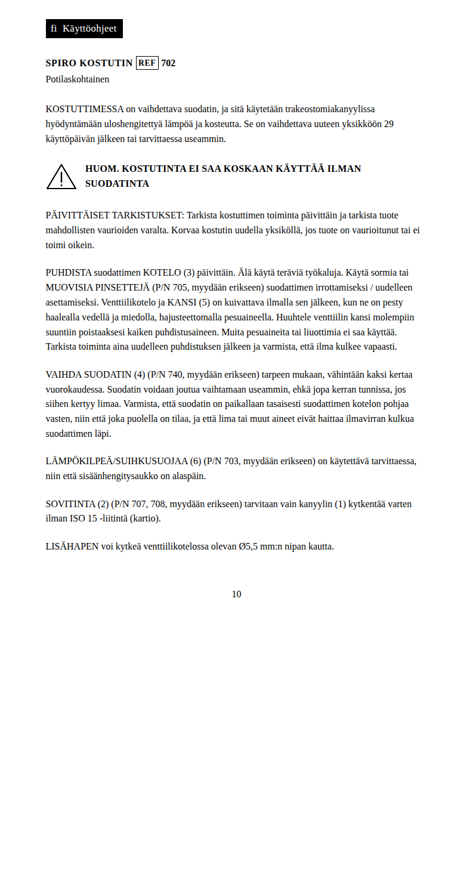fi Käyttöohjeet
SPIRO KOSTUTIN
REF 702
Potilaskohtainen
KOSTUTTIMESSA on vaihdettava suodatin, ja sitä käytetään trakeostomiakanyylissa hyödyntämään uloshengitettyä lämpöä ja kosteutta. Se on vaihdettava uuteen yksikköön 29 käyttöpäivän jälkeen tai tarvittaessa useammin.
HUOM. KOSTUTINTA EI SAA KOSKAAN KÄYTTÄÄ ILMAN SUODATINTA
PÄIVITTÄISET TARKISTUKSET: Tarkista kostuttimen toiminta päivittäin ja tarkista tuote mahdollisten vaurioiden varalta. Korvaa kostutin uudella yksiköllä, jos tuote on vaurioitunut tai ei toimi oikein.
PUHDISTA suodattimen KOTELO (3) päivittäin. Älä käytä teräviä työkaluja. Käytä sormia tai MUOVISIA PINSETTEJÄ (P/N 705, myydään erikseen) suodattimen irrottamiseksi / uudelleen asettamiseksi. Venttiilikotelo ja KANSI (5) on kuivattava ilmalla sen jälkeen, kun ne on pesty haalealla vedellä ja miedolla, hajusteettomalla pesuaineella. Huuhtele venttiilin kansi molempiin suuntiin poistaaksesi kaiken puhdistusaineen. Muita pesuaineita tai liuottimia ei saa käyttää. Tarkista toiminta aina uudelleen puhdistuksen jälkeen ja varmista, että ilma kulkee vapaasti.
VAIHDA SUODATIN (4) (P/N 740, myydään erikseen) tarpeen mukaan, vähintään kaksi kertaa vuorokaudessa. Suodatin voidaan joutua vaihtamaan useammin, ehkä jopa kerran tunnissa, jos siihen kertyy limaa. Varmista, että suodatin on paikallaan tasaisesti suodattimen kotelon pohjaa vasten, niin että joka puolella on tilaa, ja että lima tai muut aineet eivät haittaa ilmavirran kulkua suodattimen läpi.
LÄMPÖKILPEÄ/SUIHKUSUOJAA (6) (P/N 703, myydään erikseen) on käytettävä tarvittaessa, niin että sisäänhengitysaukko on alaspäin.
SOVITINTA (2) (P/N 707, 708, myydään erikseen) tarvitaan vain kanyylin (1) kytkentää varten ilman ISO 15 -liitintä (kartio).
LISÄHAPEN voi kytkeä venttiilikotelossa olevan Ø5,5 mm:n nipan kautta.
10